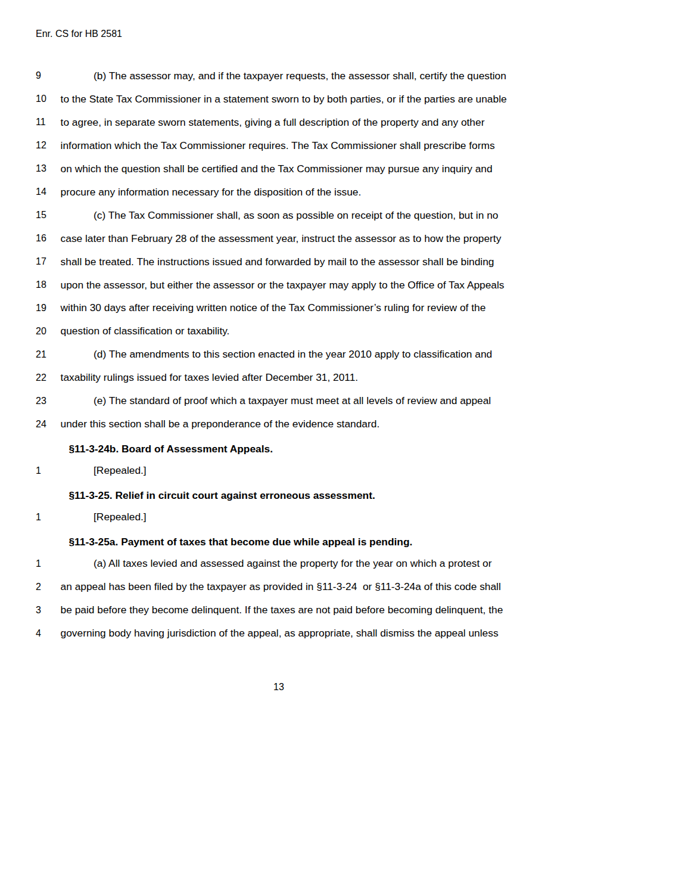Enr. CS for HB 2581
9
(b) The assessor may, and if the taxpayer requests, the assessor shall, certify the question
10
to the State Tax Commissioner in a statement sworn to by both parties, or if the parties are unable
11
to agree, in separate sworn statements, giving a full description of the property and any other
12
information which the Tax Commissioner requires. The Tax Commissioner shall prescribe forms
13
on which the question shall be certified and the Tax Commissioner may pursue any inquiry and
14
procure any information necessary for the disposition of the issue.
15
(c) The Tax Commissioner shall, as soon as possible on receipt of the question, but in no
16
case later than February 28 of the assessment year, instruct the assessor as to how the property
17
shall be treated. The instructions issued and forwarded by mail to the assessor shall be binding
18
upon the assessor, but either the assessor or the taxpayer may apply to the Office of Tax Appeals
19
within 30 days after receiving written notice of the Tax Commissioner’s ruling for review of the
20
question of classification or taxability.
21
(d) The amendments to this section enacted in the year 2010 apply to classification and
22
taxability rulings issued for taxes levied after December 31, 2011.
23
(e) The standard of proof which a taxpayer must meet at all levels of review and appeal
24
under this section shall be a preponderance of the evidence standard.
§11-3-24b. Board of Assessment Appeals.
1
[Repealed.]
§11-3-25. Relief in circuit court against erroneous assessment.
1
[Repealed.]
§11-3-25a. Payment of taxes that become due while appeal is pending.
1
(a) All taxes levied and assessed against the property for the year on which a protest or
2
an appeal has been filed by the taxpayer as provided in §11-3-24 or §11-3-24a of this code shall
3
be paid before they become delinquent. If the taxes are not paid before becoming delinquent, the
4
governing body having jurisdiction of the appeal, as appropriate, shall dismiss the appeal unless
13